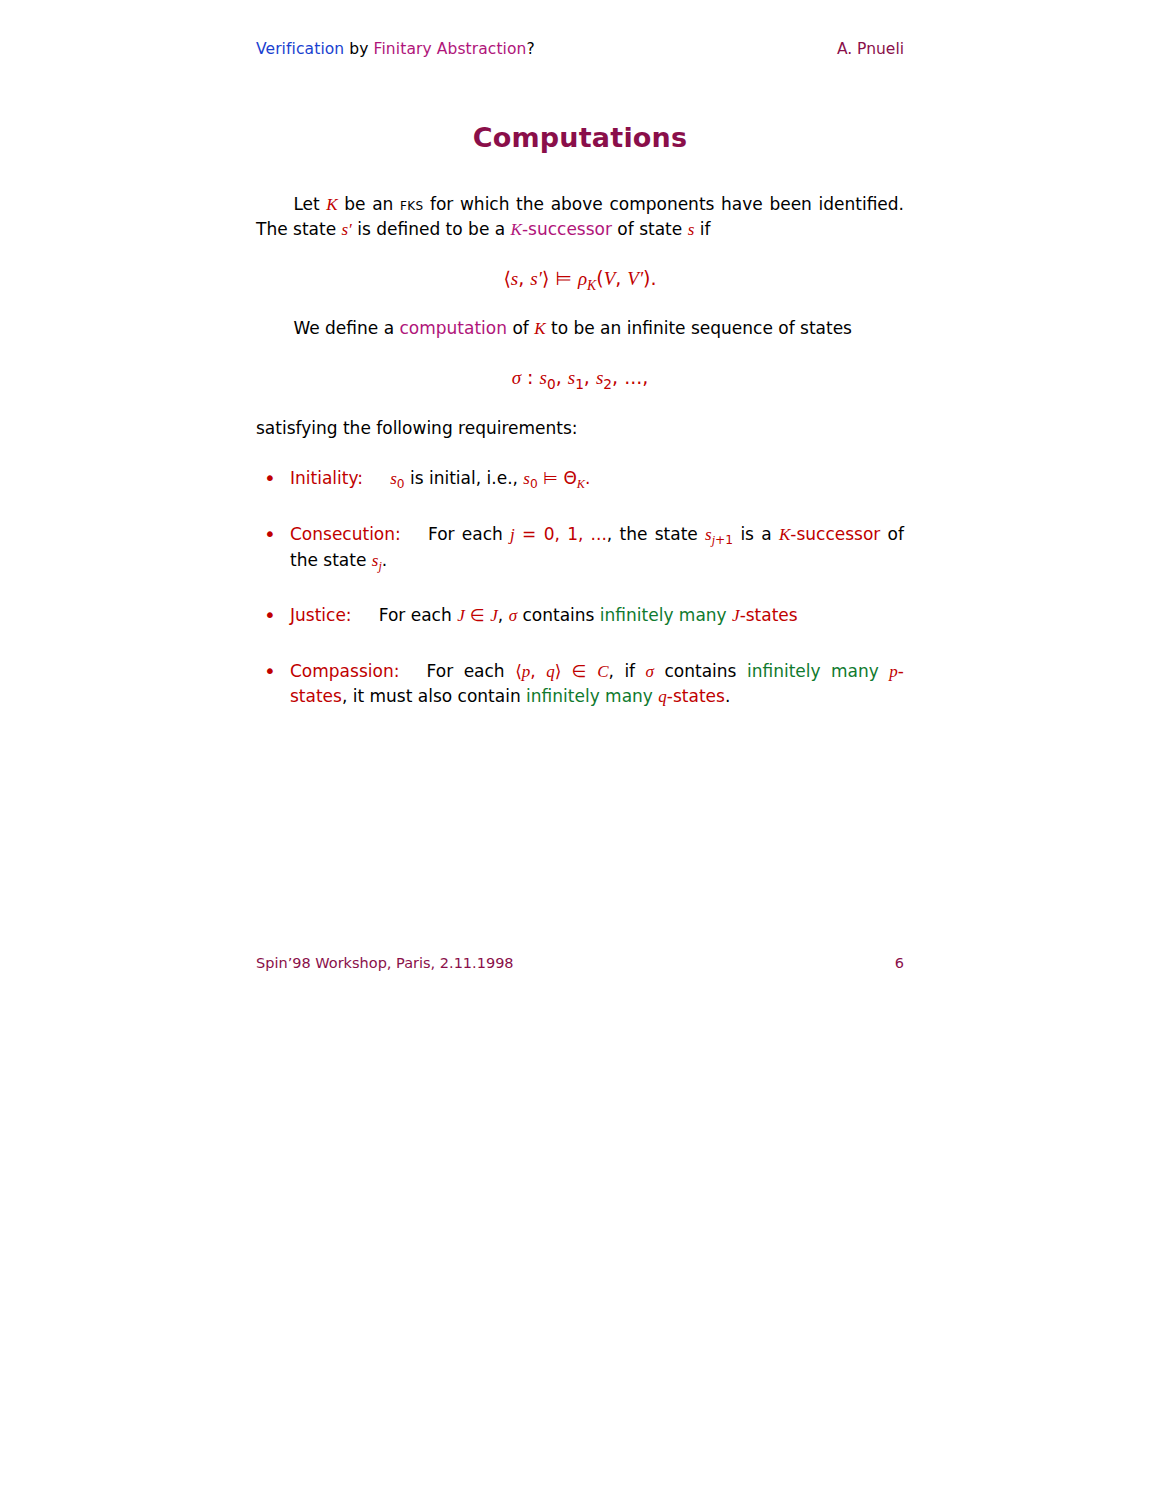Verification by Finitary Abstraction?
A. Pnueli
Computations
Let K be an fks for which the above components have been identified. The state s′ is defined to be a K-successor of state s if
⟨s, s′⟩ ⊨ ρK(V, V′).
We define a computation of K to be an infinite sequence of states
σ : s0, s1, s2, ...,
satisfying the following requirements:
Initiality: s0 is initial, i.e., s0 ⊨ ΘK.
Consecution: For each j = 0, 1, ..., the state sj+1 is a K-successor of the state sj.
Justice: For each J ∈ J, σ contains infinitely many J-states
Compassion: For each ⟨p, q⟩ ∈ C, if σ contains infinitely many p-states, it must also contain infinitely many q-states.
Spin’98 Workshop, Paris, 2.11.1998
6